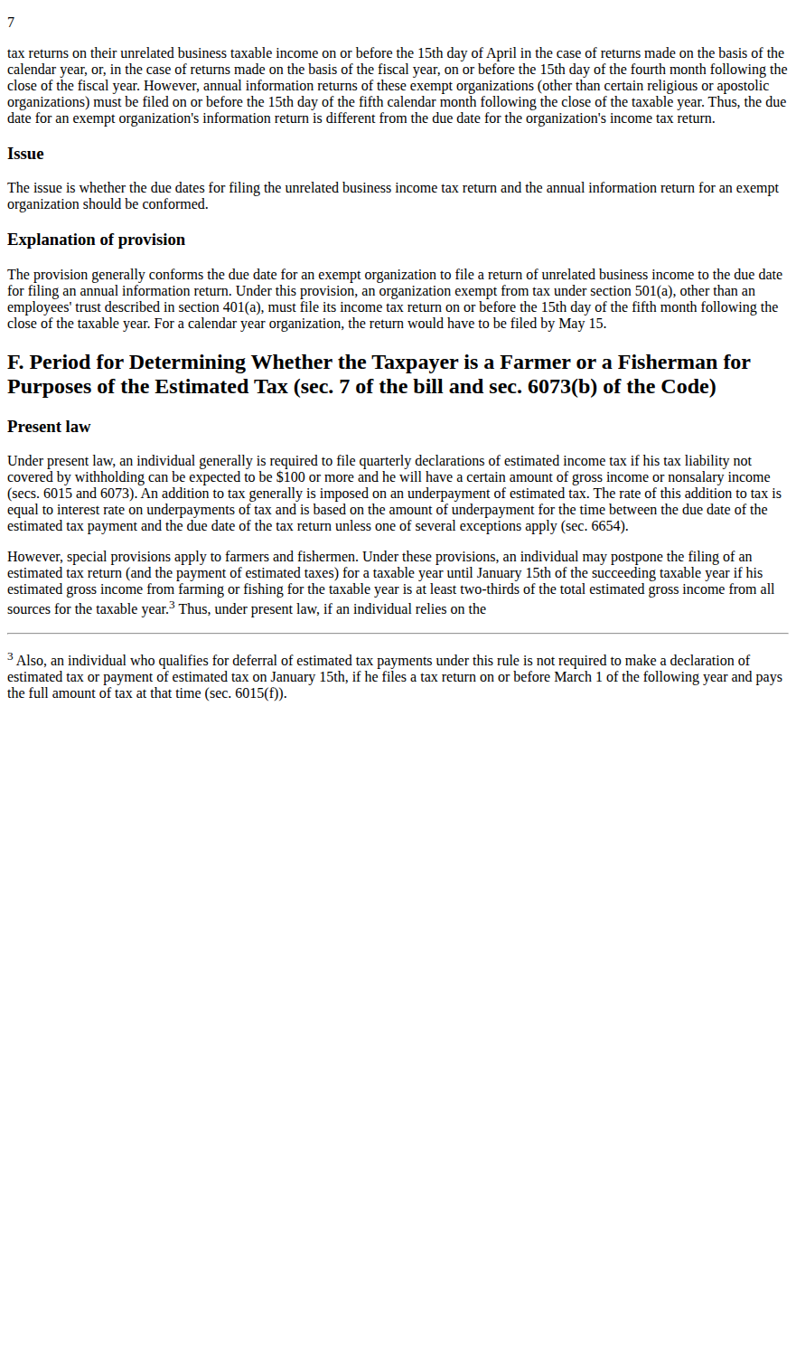7
tax returns on their unrelated business taxable income on or before the 15th day of April in the case of returns made on the basis of the calendar year, or, in the case of returns made on the basis of the fiscal year, on or before the 15th day of the fourth month following the close of the fiscal year. However, annual information returns of these exempt organizations (other than certain religious or apostolic organizations) must be filed on or before the 15th day of the fifth calendar month following the close of the taxable year. Thus, the due date for an exempt organization's information return is different from the due date for the organization's income tax return.
Issue
The issue is whether the due dates for filing the unrelated business income tax return and the annual information return for an exempt organization should be conformed.
Explanation of provision
The provision generally conforms the due date for an exempt organization to file a return of unrelated business income to the due date for filing an annual information return. Under this provision, an organization exempt from tax under section 501(a), other than an employees' trust described in section 401(a), must file its income tax return on or before the 15th day of the fifth month following the close of the taxable year. For a calendar year organization, the return would have to be filed by May 15.
F. Period for Determining Whether the Taxpayer is a Farmer or a Fisherman for Purposes of the Estimated Tax (sec. 7 of the bill and sec. 6073(b) of the Code)
Present law
Under present law, an individual generally is required to file quarterly declarations of estimated income tax if his tax liability not covered by withholding can be expected to be $100 or more and he will have a certain amount of gross income or nonsalary income (secs. 6015 and 6073). An addition to tax generally is imposed on an underpayment of estimated tax. The rate of this addition to tax is equal to interest rate on underpayments of tax and is based on the amount of underpayment for the time between the due date of the estimated tax payment and the due date of the tax return unless one of several exceptions apply (sec. 6654).
However, special provisions apply to farmers and fishermen. Under these provisions, an individual may postpone the filing of an estimated tax return (and the payment of estimated taxes) for a taxable year until January 15th of the succeeding taxable year if his estimated gross income from farming or fishing for the taxable year is at least two-thirds of the total estimated gross income from all sources for the taxable year.3 Thus, under present law, if an individual relies on the
3 Also, an individual who qualifies for deferral of estimated tax payments under this rule is not required to make a declaration of estimated tax or payment of estimated tax on January 15th, if he files a tax return on or before March 1 of the following year and pays the full amount of tax at that time (sec. 6015(f)).